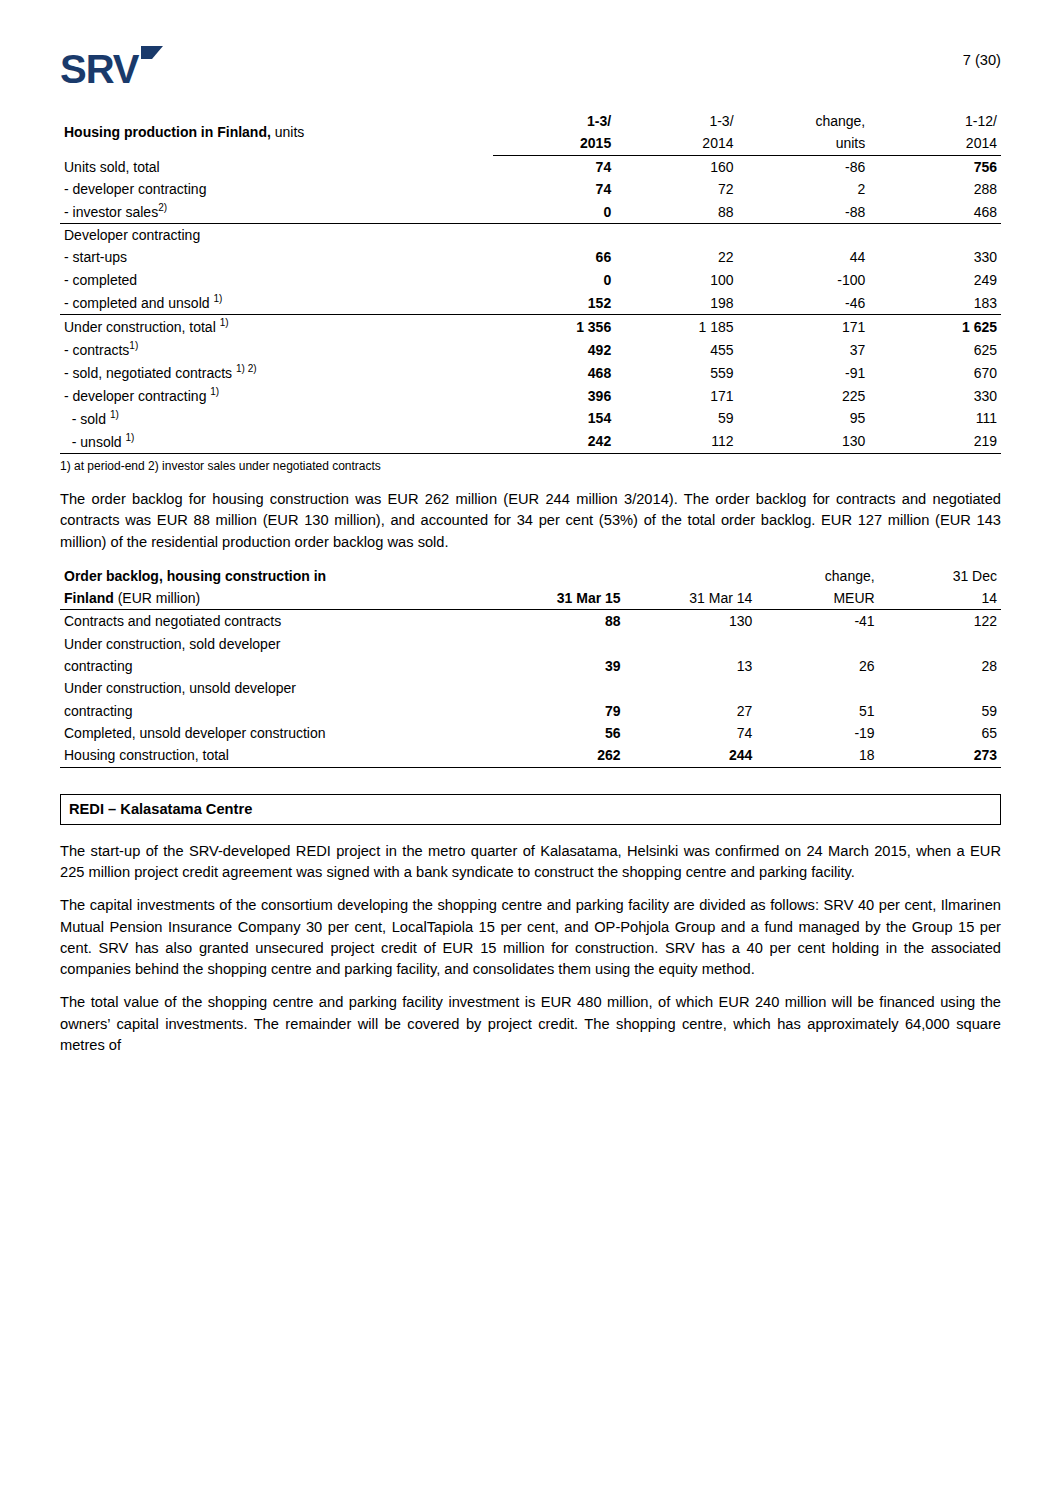SRV 7 (30)
| Housing production in Finland, units | 1-3/ | 1-3/ | change, | 1-12/ |
| 2015 | 2014 | units | 2014 |
| Units sold, total | 74 | 160 | -86 | 756 |
| - developer contracting | 74 | 72 | 2 | 288 |
| - investor sales 2) | 0 | 88 | -88 | 468 |
| Developer contracting | | | | |
| - start-ups | 66 | 22 | 44 | 330 |
| - completed | 0 | 100 | -100 | 249 |
| - completed and unsold 1) | 152 | 198 | -46 | 183 |
| Under construction, total 1) | 1 356 | 1 185 | 171 | 1 625 |
| - contracts 1) | 492 | 455 | 37 | 625 |
| - sold, negotiated contracts 1) 2) | 468 | 559 | -91 | 670 |
| - developer contracting 1) | 396 | 171 | 225 | 330 |
| - sold 1) | 154 | 59 | 95 | 111 |
| - unsold 1) | 242 | 112 | 130 | 219 |
1) at period-end 2) investor sales under negotiated contracts
The order backlog for housing construction was EUR 262 million (EUR 244 million 3/2014). The order backlog for contracts and negotiated contracts was EUR 88 million (EUR 130 million), and accounted for 34 per cent (53%) of the total order backlog. EUR 127 million (EUR 143 million) of the residential production order backlog was sold.
| Order backlog, housing construction in | | | change, | 31 Dec |
| Finland (EUR million) | 31 Mar 15 | 31 Mar 14 | MEUR | 14 |
| Contracts and negotiated contracts | 88 | 130 | -41 | 122 |
| Under construction, sold developer | | | | |
| contracting | 39 | 13 | 26 | 28 |
| Under construction, unsold developer | | | | |
| contracting | 79 | 27 | 51 | 59 |
| Completed, unsold developer construction | 56 | 74 | -19 | 65 |
| Housing construction, total | 262 | 244 | 18 | 273 |
REDI – Kalasatama Centre
The start-up of the SRV-developed REDI project in the metro quarter of Kalasatama, Helsinki was confirmed on 24 March 2015, when a EUR 225 million project credit agreement was signed with a bank syndicate to construct the shopping centre and parking facility.
The capital investments of the consortium developing the shopping centre and parking facility are divided as follows: SRV 40 per cent, Ilmarinen Mutual Pension Insurance Company 30 per cent, LocalTapiola 15 per cent, and OP-Pohjola Group and a fund managed by the Group 15 per cent. SRV has also granted unsecured project credit of EUR 15 million for construction. SRV has a 40 per cent holding in the associated companies behind the shopping centre and parking facility, and consolidates them using the equity method.
The total value of the shopping centre and parking facility investment is EUR 480 million, of which EUR 240 million will be financed using the owners’ capital investments. The remainder will be covered by project credit. The shopping centre, which has approximately 64,000 square metres of